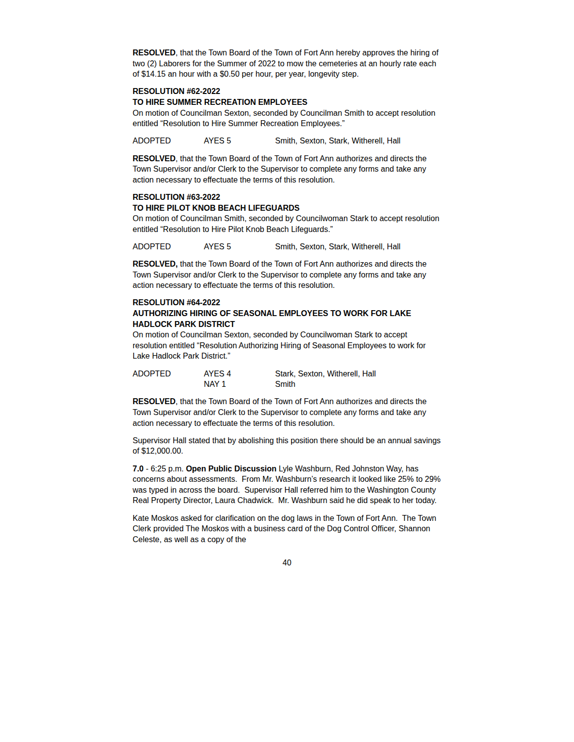RESOLVED, that the Town Board of the Town of Fort Ann hereby approves the hiring of two (2) Laborers for the Summer of 2022 to mow the cemeteries at an hourly rate each of $14.15 an hour with a $0.50 per hour, per year, longevity step.
RESOLUTION #62-2022
TO HIRE SUMMER RECREATION EMPLOYEES
On motion of Councilman Sexton, seconded by Councilman Smith to accept resolution entitled “Resolution to Hire Summer Recreation Employees.”
| ADOPTED | AYES 5 | Smith, Sexton, Stark, Witherell, Hall |
RESOLVED, that the Town Board of the Town of Fort Ann authorizes and directs the Town Supervisor and/or Clerk to the Supervisor to complete any forms and take any action necessary to effectuate the terms of this resolution.
RESOLUTION #63-2022
TO HIRE PILOT KNOB BEACH LIFEGUARDS
On motion of Councilman Smith, seconded by Councilwoman Stark to accept resolution entitled “Resolution to Hire Pilot Knob Beach Lifeguards.”
| ADOPTED | AYES 5 | Smith, Sexton, Stark, Witherell, Hall |
RESOLVED, that the Town Board of the Town of Fort Ann authorizes and directs the Town Supervisor and/or Clerk to the Supervisor to complete any forms and take any action necessary to effectuate the terms of this resolution.
RESOLUTION #64-2022
AUTHORIZING HIRING OF SEASONAL EMPLOYEES TO WORK FOR LAKE HADLOCK PARK DISTRICT
On motion of Councilman Sexton, seconded by Councilwoman Stark to accept resolution entitled “Resolution Authorizing Hiring of Seasonal Employees to work for Lake Hadlock Park District.”
| ADOPTED | AYES 4 | Stark, Sexton, Witherell, Hall |
| | NAY 1 | Smith |
RESOLVED, that the Town Board of the Town of Fort Ann authorizes and directs the Town Supervisor and/or Clerk to the Supervisor to complete any forms and take any action necessary to effectuate the terms of this resolution.
Supervisor Hall stated that by abolishing this position there should be an annual savings of $12,000.00.
7.0 - 6:25 p.m. Open Public Discussion Lyle Washburn, Red Johnston Way, has concerns about assessments. From Mr. Washburn’s research it looked like 25% to 29% was typed in across the board. Supervisor Hall referred him to the Washington County Real Property Director, Laura Chadwick. Mr. Washburn said he did speak to her today.
Kate Moskos asked for clarification on the dog laws in the Town of Fort Ann. The Town Clerk provided The Moskos with a business card of the Dog Control Officer, Shannon Celeste, as well as a copy of the
40